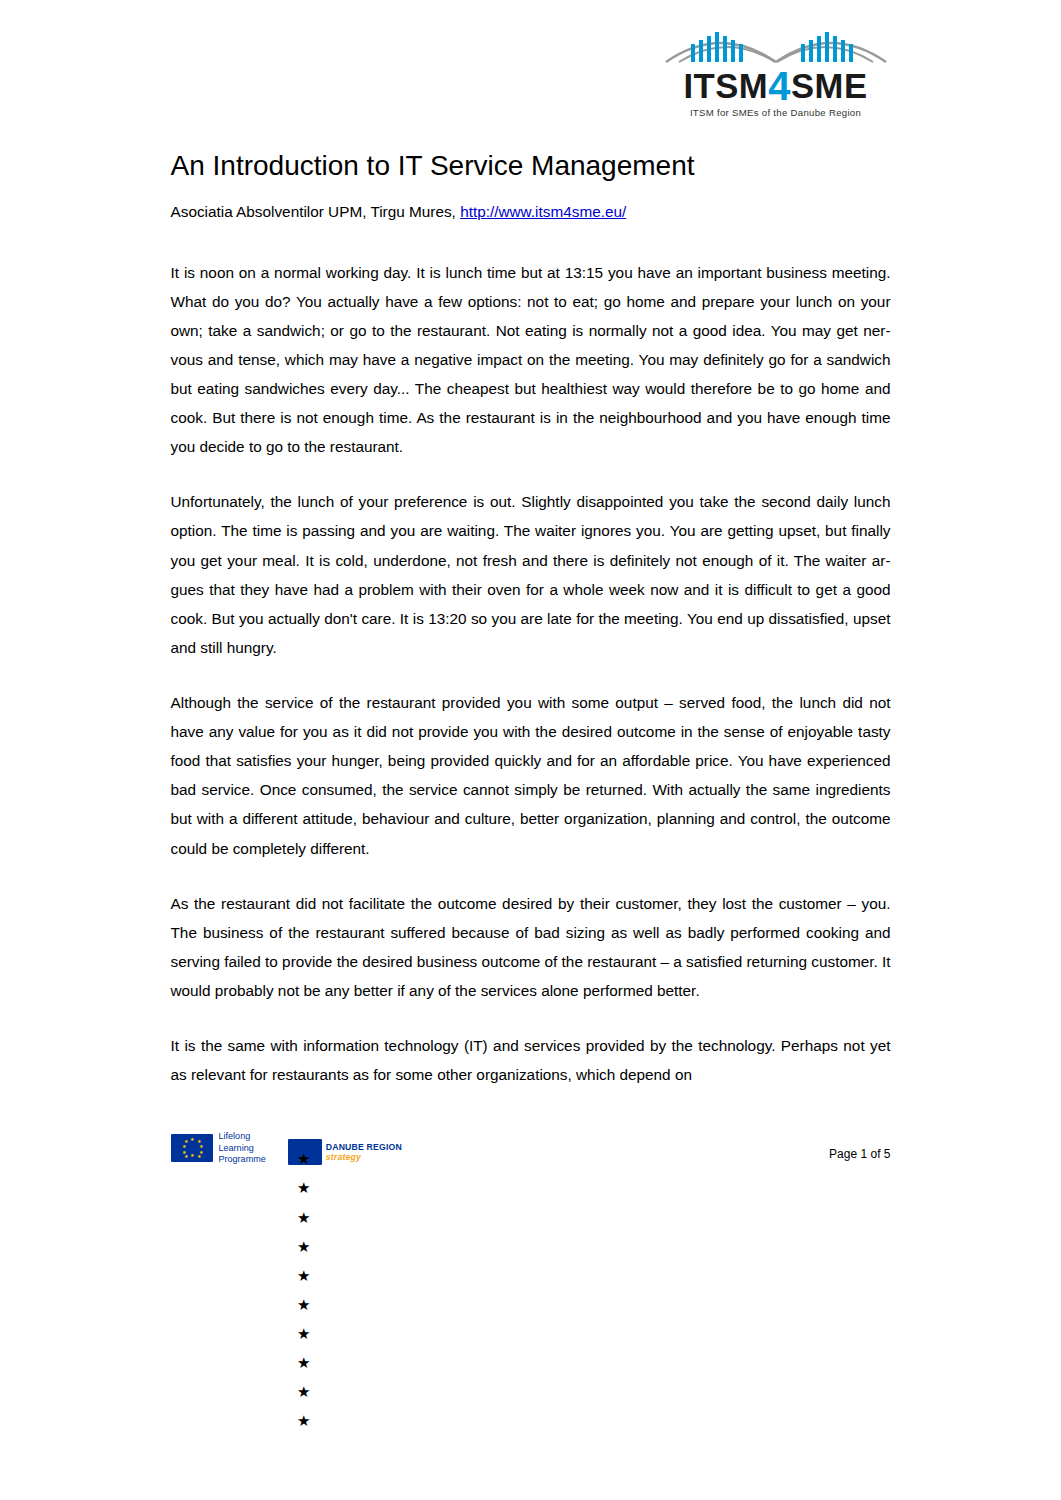ITSM 4 SME
ITSM for SMEs of the Danube Region
An Introduction to IT Service Management
Asociatia Absolventilor UPM, Tirgu Mures, http://www.itsm4sme.eu/
It is noon on a normal working day. It is lunch time but at 13:15 you have an important business meeting. What do you do? You actually have a few options: not to eat; go home and prepare your lunch on your own; take a sandwich; or go to the restaurant. Not eating is normally not a good idea. You may get nervous and tense, which may have a negative impact on the meeting. You may definitely go for a sandwich but eating sandwiches every day... The cheapest but healthiest way would therefore be to go home and cook. But there is not enough time. As the restaurant is in the neighbourhood and you have enough time you decide to go to the restaurant.
Unfortunately, the lunch of your preference is out. Slightly disappointed you take the second daily lunch option. The time is passing and you are waiting. The waiter ignores you. You are getting upset, but finally you get your meal. It is cold, underdone, not fresh and there is definitely not enough of it. The waiter argues that they have had a problem with their oven for a whole week now and it is difficult to get a good cook. But you actually don't care. It is 13:20 so you are late for the meeting. You end up dissatisfied, upset and still hungry.
Although the service of the restaurant provided you with some output – served food, the lunch did not have any value for you as it did not provide you with the desired outcome in the sense of enjoyable tasty food that satisfies your hunger, being provided quickly and for an affordable price. You have experienced bad service. Once consumed, the service cannot simply be returned. With actually the same ingredients but with a different attitude, behaviour and culture, better organization, planning and control, the outcome could be completely different.
As the restaurant did not facilitate the outcome desired by their customer, they lost the customer – you. The business of the restaurant suffered because of bad sizing as well as badly performed cooking and serving failed to provide the desired business outcome of the restaurant – a satisfied returning customer. It would probably not be any better if any of the services alone performed better.
It is the same with information technology (IT) and services provided by the technology. Perhaps not yet as relevant for restaurants as for some other organizations, which depend on
★ ★ ★ ★ ★ ★ ★ ★ ★ ★
Lifelong
Learning
Programme
★ ★ ★ ★ ★ ★ ★ ★ ★ ★
DANUBE REGION
strategy
Page 1 of 5